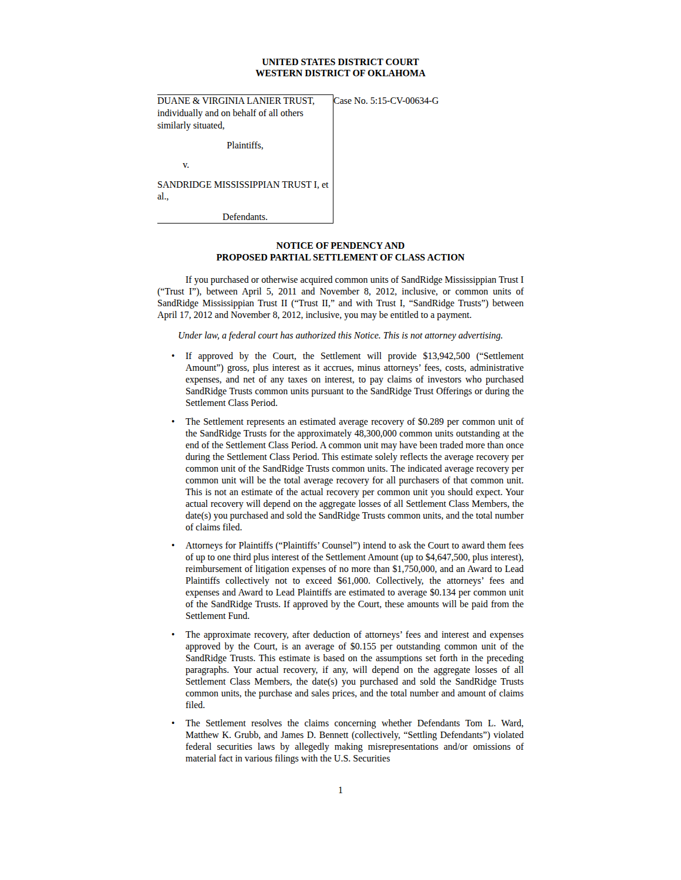UNITED STATES DISTRICT COURT
WESTERN DISTRICT OF OKLAHOMA
| DUANE & VIRGINIA LANIER TRUST, individually and on behalf of all others similarly situated, Plaintiffs, v. SANDRIDGE MISSISSIPPIAN TRUST I, et al., Defendants. | Case No. 5:15-CV-00634-G |
NOTICE OF PENDENCY AND
PROPOSED PARTIAL SETTLEMENT OF CLASS ACTION
If you purchased or otherwise acquired common units of SandRidge Mississippian Trust I (“Trust I”), between April 5, 2011 and November 8, 2012, inclusive, or common units of SandRidge Mississippian Trust II (“Trust II,” and with Trust I, “SandRidge Trusts”) between April 17, 2012 and November 8, 2012, inclusive, you may be entitled to a payment.
Under law, a federal court has authorized this Notice. This is not attorney advertising.
If approved by the Court, the Settlement will provide $13,942,500 (“Settlement Amount”) gross, plus interest as it accrues, minus attorneys’ fees, costs, administrative expenses, and net of any taxes on interest, to pay claims of investors who purchased SandRidge Trusts common units pursuant to the SandRidge Trust Offerings or during the Settlement Class Period.
The Settlement represents an estimated average recovery of $0.289 per common unit of the SandRidge Trusts for the approximately 48,300,000 common units outstanding at the end of the Settlement Class Period. A common unit may have been traded more than once during the Settlement Class Period. This estimate solely reflects the average recovery per common unit of the SandRidge Trusts common units. The indicated average recovery per common unit will be the total average recovery for all purchasers of that common unit. This is not an estimate of the actual recovery per common unit you should expect. Your actual recovery will depend on the aggregate losses of all Settlement Class Members, the date(s) you purchased and sold the SandRidge Trusts common units, and the total number of claims filed.
Attorneys for Plaintiffs (“Plaintiffs’ Counsel”) intend to ask the Court to award them fees of up to one third plus interest of the Settlement Amount (up to $4,647,500, plus interest), reimbursement of litigation expenses of no more than $1,750,000, and an Award to Lead Plaintiffs collectively not to exceed $61,000. Collectively, the attorneys’ fees and expenses and Award to Lead Plaintiffs are estimated to average $0.134 per common unit of the SandRidge Trusts. If approved by the Court, these amounts will be paid from the Settlement Fund.
The approximate recovery, after deduction of attorneys’ fees and interest and expenses approved by the Court, is an average of $0.155 per outstanding common unit of the SandRidge Trusts. This estimate is based on the assumptions set forth in the preceding paragraphs. Your actual recovery, if any, will depend on the aggregate losses of all Settlement Class Members, the date(s) you purchased and sold the SandRidge Trusts common units, the purchase and sales prices, and the total number and amount of claims filed.
The Settlement resolves the claims concerning whether Defendants Tom L. Ward, Matthew K. Grubb, and James D. Bennett (collectively, “Settling Defendants”) violated federal securities laws by allegedly making misrepresentations and/or omissions of material fact in various filings with the U.S. Securities
1